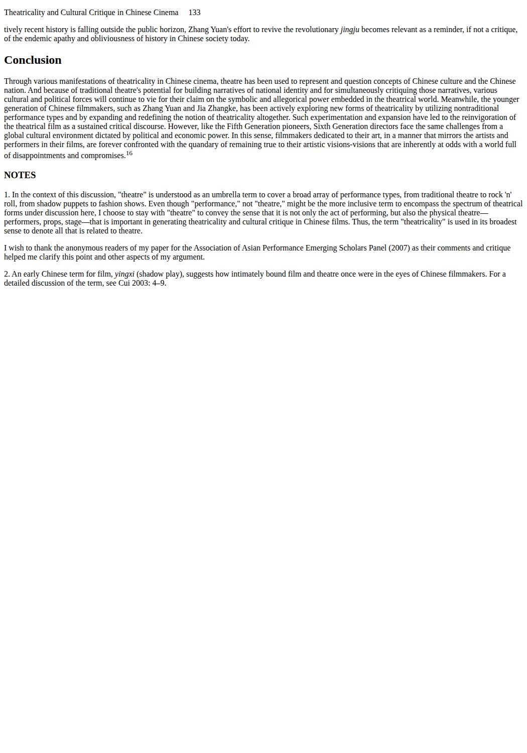Theatricality and Cultural Critique in Chinese Cinema 133
tively recent history is falling outside the public horizon, Zhang Yuan's effort to revive the revolutionary jingju becomes relevant as a reminder, if not a critique, of the endemic apathy and obliviousness of history in Chinese society today.
Conclusion
Through various manifestations of theatricality in Chinese cinema, theatre has been used to represent and question concepts of Chinese culture and the Chinese nation. And because of traditional theatre's potential for building narratives of national identity and for simultaneously critiquing those narratives, various cultural and political forces will continue to vie for their claim on the symbolic and allegorical power embedded in the theatrical world. Meanwhile, the younger generation of Chinese filmmakers, such as Zhang Yuan and Jia Zhangke, has been actively exploring new forms of theatricality by utilizing nontraditional performance types and by expanding and redefining the notion of theatricality altogether. Such experimentation and expansion have led to the reinvigoration of the theatrical film as a sustained critical discourse. However, like the Fifth Generation pioneers, Sixth Generation directors face the same challenges from a global cultural environment dictated by political and economic power. In this sense, filmmakers dedicated to their art, in a manner that mirrors the artists and performers in their films, are forever confronted with the quandary of remaining true to their artistic visions-visions that are inherently at odds with a world full of disappointments and compromises.16
NOTES
1. In the context of this discussion, "theatre" is understood as an umbrella term to cover a broad array of performance types, from traditional theatre to rock 'n' roll, from shadow puppets to fashion shows. Even though "performance," not "theatre," might be the more inclusive term to encompass the spectrum of theatrical forms under discussion here, I choose to stay with "theatre" to convey the sense that it is not only the act of performing, but also the physical theatre—performers, props, stage—that is important in generating theatricality and cultural critique in Chinese films. Thus, the term "theatricality" is used in its broadest sense to denote all that is related to theatre.
I wish to thank the anonymous readers of my paper for the Association of Asian Performance Emerging Scholars Panel (2007) as their comments and critique helped me clarify this point and other aspects of my argument.
2. An early Chinese term for film, yingxi (shadow play), suggests how intimately bound film and theatre once were in the eyes of Chinese filmmakers. For a detailed discussion of the term, see Cui 2003: 4–9.